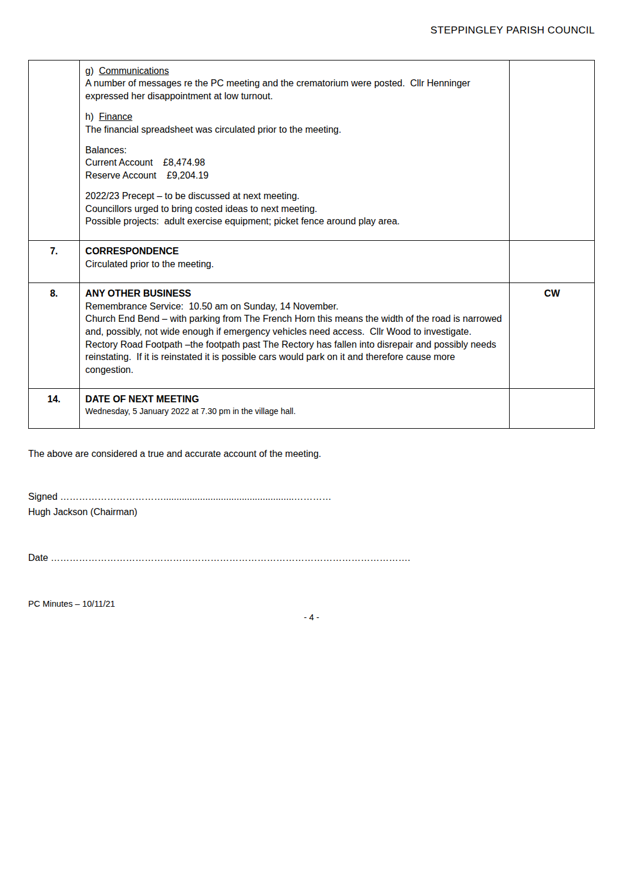STEPPINGLEY PARISH COUNCIL
| | g) Communications A number of messages re the PC meeting and the crematorium were posted. Cllr Henninger expressed her disappointment at low turnout. h) Finance The financial spreadsheet was circulated prior to the meeting. Balances: Current Account £8,474.98 Reserve Account £9,204.19 2022/23 Precept – to be discussed at next meeting. Councillors urged to bring costed ideas to next meeting. Possible projects: adult exercise equipment; picket fence around play area. | |
| 7. | CORRESPONDENCE Circulated prior to the meeting. | |
| 8. | ANY OTHER BUSINESS Remembrance Service: 10.50 am on Sunday, 14 November. Church End Bend – with parking from The French Horn this means the width of the road is narrowed and, possibly, not wide enough if emergency vehicles need access. Cllr Wood to investigate. Rectory Road Footpath –the footpath past The Rectory has fallen into disrepair and possibly needs reinstating. If it is reinstated it is possible cars would park on it and therefore cause more congestion. | CW |
| 14. | DATE OF NEXT MEETING Wednesday, 5 January 2022 at 7.30 pm in the village hall. | |
The above are considered a true and accurate account of the meeting.
Signed ……………………………..................................................…………
Hugh Jackson (Chairman)
Date …………………………………………………………………………………………………….
PC Minutes – 10/11/21
- 4 -